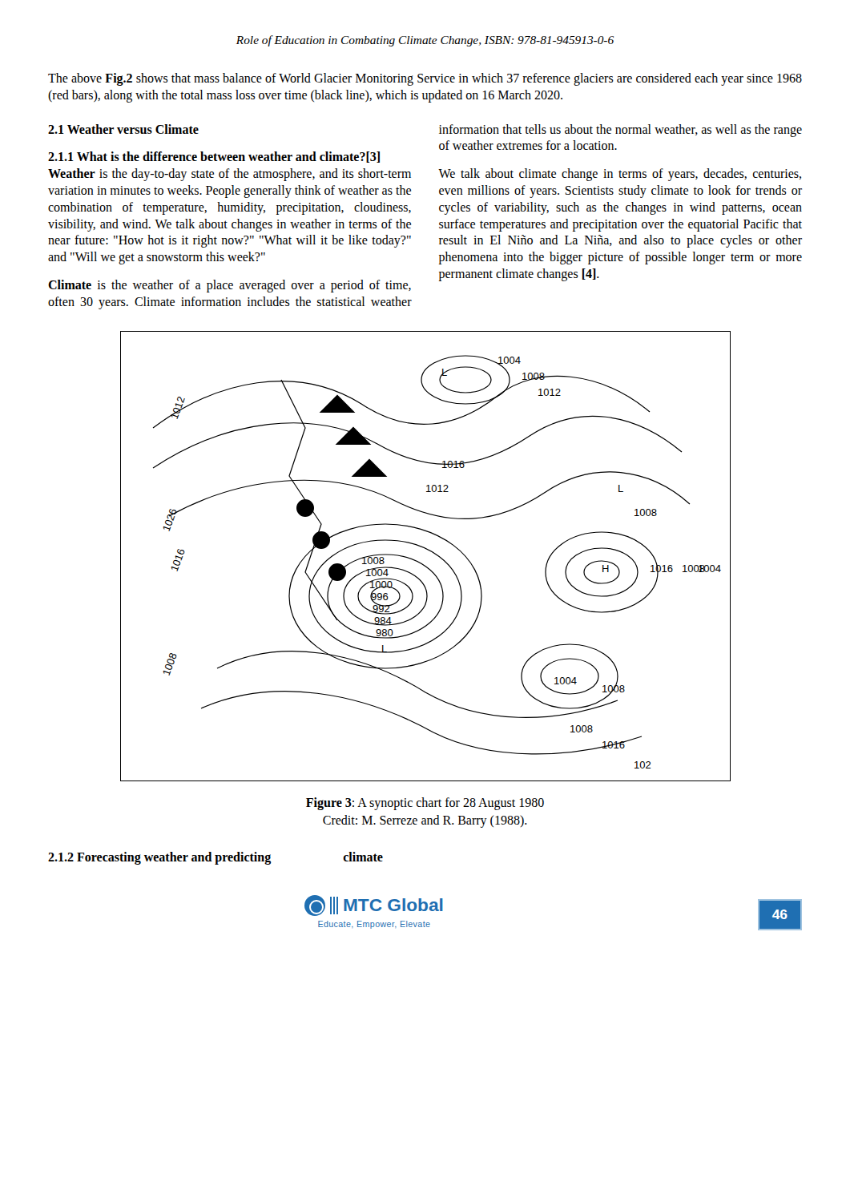Role of Education in Combating Climate Change, ISBN: 978-81-945913-0-6
The above Fig.2 shows that mass balance of World Glacier Monitoring Service in which 37 reference glaciers are considered each year since 1968 (red bars), along with the total mass loss over time (black line), which is updated on 16 March 2020.
2.1 Weather versus Climate
2.1.1 What is the difference between weather and climate?[3]
Weather is the day-to-day state of the atmosphere, and its short-term variation in minutes to weeks. People generally think of weather as the combination of temperature, humidity, precipitation, cloudiness, visibility, and wind. We talk about changes in weather in terms of the near future: "How hot is it right now?" "What will it be like today?" and "Will we get a snowstorm this week?"
Climate is the weather of a place averaged over a period of time, often 30 years. Climate information includes the statistical weather information that tells us about the normal weather, as well as the range of weather extremes for a location.
We talk about climate change in terms of years, decades, centuries, even millions of years. Scientists study climate to look for trends or cycles of variability, such as the changes in wind patterns, ocean surface temperatures and precipitation over the equatorial Pacific that result in El Niño and La Niña, and also to place cycles or other phenomena into the bigger picture of possible longer term or more permanent climate changes [4].
Figure 3: A synoptic chart for 28 August 1980
Credit: M. Serreze and R. Barry (1988).
2.1.2 Forecasting weather and predicting climate
MTC Global
Educate, Empower, Elevate
46